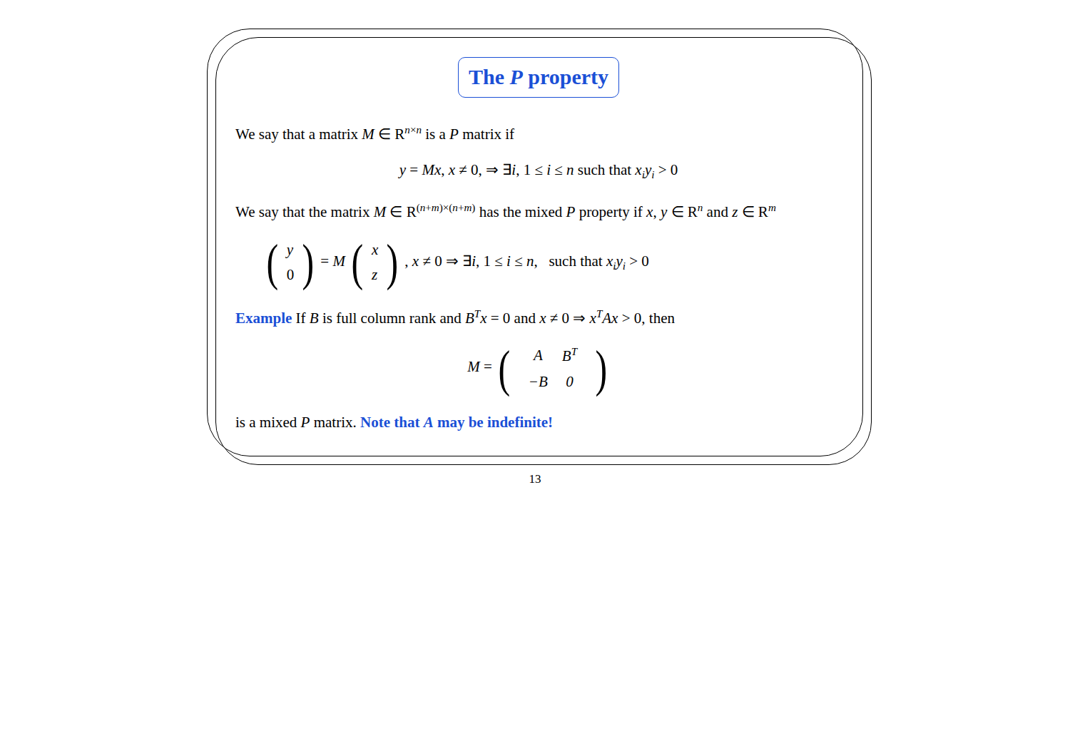The P property
We say that a matrix M ∈ Rn×n is a P matrix if
y = Mx, x ≠ 0, ⇒ ∃i, 1 ≤ i ≤ n such that xiyi > 0
We say that the matrix M ∈ R(n+m)×(n+m) has the mixed P property if x, y ∈ Rn and z ∈ Rm
(
| y |
| 0 |
) = M (
| x |
| z |
) , x ≠ 0 ⇒ ∃i, 1 ≤ i ≤ n, such that xiyi > 0
Example If B is full column rank and BTx = 0 and x ≠ 0 ⇒ xTAx > 0, then
M = (
| A | B T |
| − B | 0 |
)
is a mixed P matrix. Note that A may be indefinite!
13